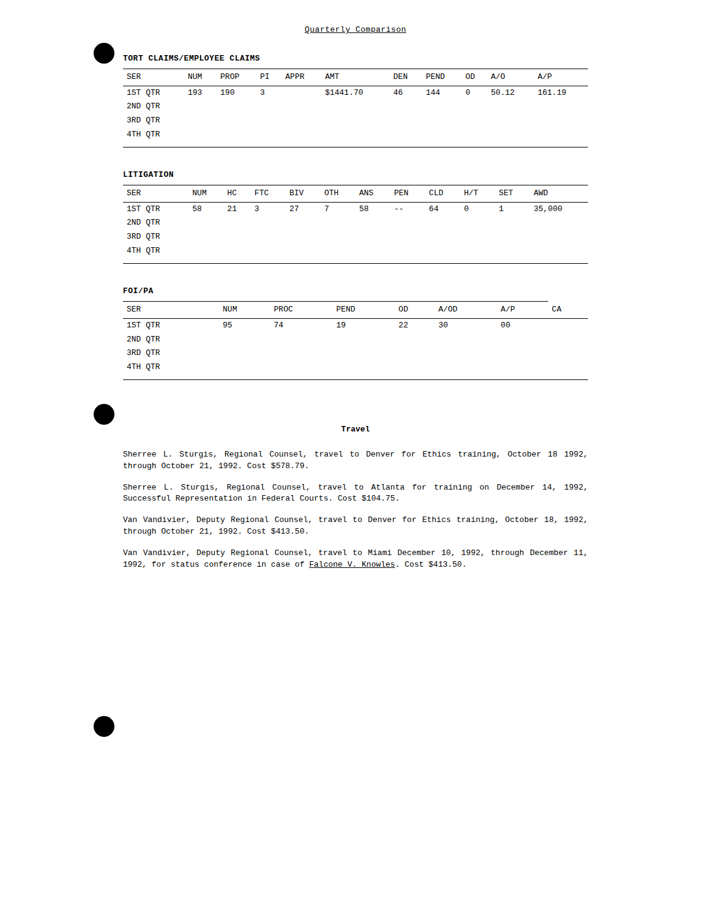Quarterly Comparison
TORT CLAIMS/EMPLOYEE CLAIMS
| SER | NUM | PROP | PI | APPR | AMT | DEN | PEND | OD | A/O | A/P |
| --- | --- | --- | --- | --- | --- | --- | --- | --- | --- | --- |
| 1ST QTR | 193 | 190 | 3 | | $1441.70 | 46 | 144 | 0 | 50.12 | 161.19 |
| 2ND QTR | | | | | | | | | | |
| 3RD QTR | | | | | | | | | | |
| 4TH QTR | | | | | | | | | | |
LITIGATION
| SER | NUM | HC | FTC | BIV | OTH | ANS | PEN | CLD | H/T | SET | AWD |
| --- | --- | --- | --- | --- | --- | --- | --- | --- | --- | --- | --- |
| 1ST QTR | 58 | 21 | 3 | 27 | 7 | 58 | -- | 64 | 0 | 1 | 35,000 |
| 2ND QTR | | | | | | | | | | | |
| 3RD QTR | | | | | | | | | | | |
| 4TH QTR | | | | | | | | | | | |
FOI/PA
| SER | NUM | PROC | PEND | OD | A/OD | A/P | CA |
| --- | --- | --- | --- | --- | --- | --- | --- |
| 1ST QTR | 95 | 74 | 19 | 22 | 30 | 00 | |
| 2ND QTR | | | | | | | |
| 3RD QTR | | | | | | | |
| 4TH QTR | | | | | | | |
Travel
Sherree L. Sturgis, Regional Counsel, travel to Denver for Ethics training, October 18 1992, through October 21, 1992. Cost $578.79.
Sherree L. Sturgis, Regional Counsel, travel to Atlanta for training on December 14, 1992, Successful Representation in Federal Courts. Cost $104.75.
Van Vandivier, Deputy Regional Counsel, travel to Denver for Ethics training, October 18, 1992, through October 21, 1992. Cost $413.50.
Van Vandivier, Deputy Regional Counsel, travel to Miami December 10, 1992, through December 11, 1992, for status conference in case of Falcone V. Knowles. Cost $413.50.